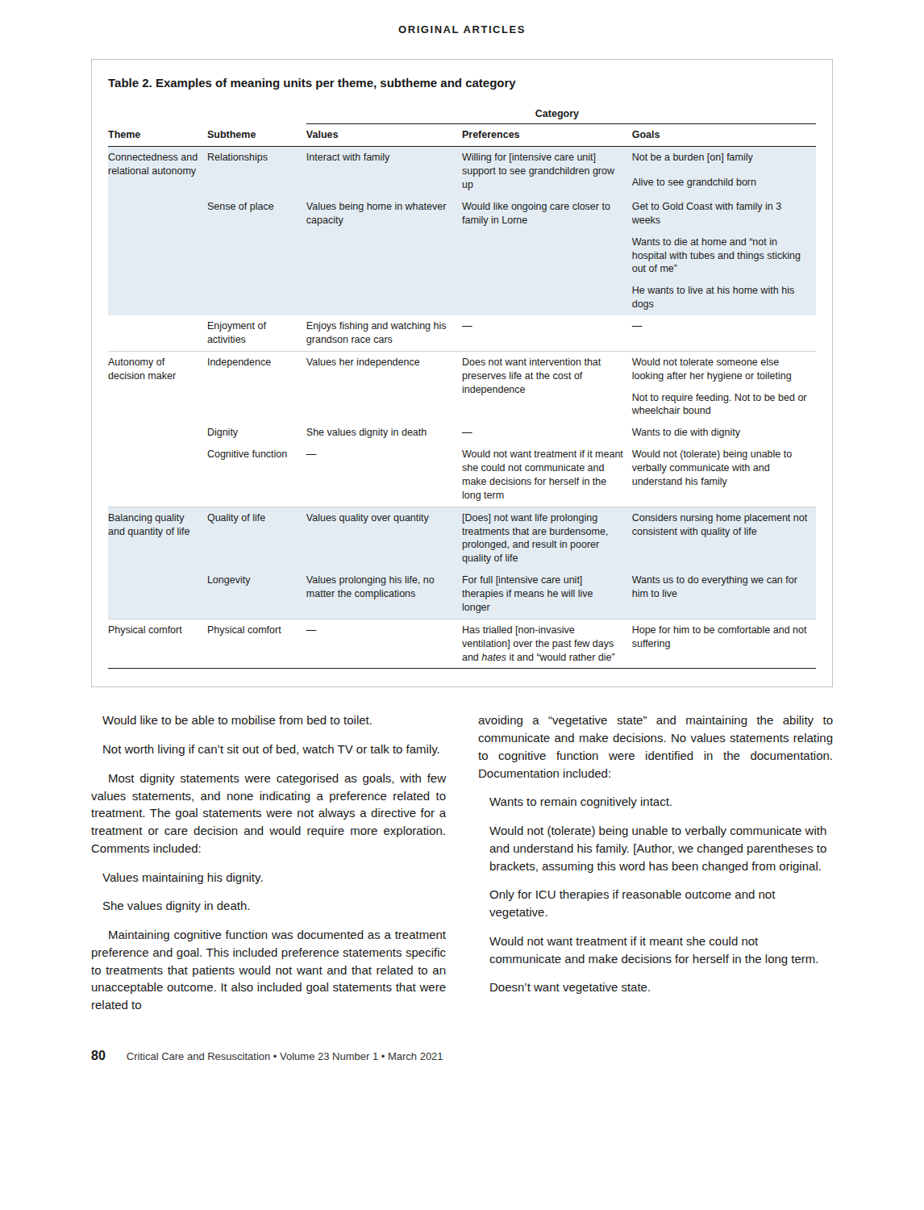ORIGINAL ARTICLES
Table 2. Examples of meaning units per theme, subtheme and category
| | | Category |
| --- | --- | --- |
| Theme | Subtheme | Values | Preferences | Goals |
| Connectedness and relational autonomy | Relationships | Interact with family | Willing for [intensive care unit] support to see grandchildren grow up | Not be a burden [on] family |
| Alive to see grandchild born |
| Sense of place | Values being home in whatever capacity | Would like ongoing care closer to family in Lorne | Get to Gold Coast with family in 3 weeks |
| Wants to die at home and “not in hospital with tubes and things sticking out of me” |
| He wants to live at his home with his dogs |
| | Enjoyment of activities | Enjoys fishing and watching his grandson race cars | — | — |
| Autonomy of decision maker | Independence | Values her independence | Does not want intervention that preserves life at the cost of independence | Would not tolerate someone else looking after her hygiene or toileting |
| Not to require feeding. Not to be bed or wheelchair bound |
| Dignity | She values dignity in death | — | Wants to die with dignity |
| Cognitive function | — | Would not want treatment if it meant she could not communicate and make decisions for herself in the long term | Would not (tolerate) being unable to verbally communicate with and understand his family |
| Balancing quality and quantity of life | Quality of life | Values quality over quantity | [Does] not want life prolonging treatments that are burdensome, prolonged, and result in poorer quality of life | Considers nursing home placement not consistent with quality of life |
| Longevity | Values prolonging his life, no matter the complications | For full [intensive care unit] therapies if means he will live longer | Wants us to do everything we can for him to live |
| Physical comfort | Physical comfort | — | Has trialled [non-invasive ventilation] over the past few days and hates it and “would rather die” | Hope for him to be comfortable and not suffering |
Would like to be able to mobilise from bed to toilet.
Not worth living if can’t sit out of bed, watch TV or talk to family.
Most dignity statements were categorised as goals, with few values statements, and none indicating a preference related to treatment. The goal statements were not always a directive for a treatment or care decision and would require more exploration. Comments included:
Values maintaining his dignity.
She values dignity in death.
Maintaining cognitive function was documented as a treatment preference and goal. This included preference statements specific to treatments that patients would not want and that related to an unacceptable outcome. It also included goal statements that were related to
avoiding a “vegetative state” and maintaining the ability to communicate and make decisions. No values statements relating to cognitive function were identified in the documentation. Documentation included:
Wants to remain cognitively intact.
Would not (tolerate) being unable to verbally communicate with and understand his family. [Author, we changed parentheses to brackets, assuming this word has been changed from original.
Only for ICU therapies if reasonable outcome and not vegetative.
Would not want treatment if it meant she could not communicate and make decisions for herself in the long term.
Doesn’t want vegetative state.
80 Critical Care and Resuscitation • Volume 23 Number 1 • March 2021